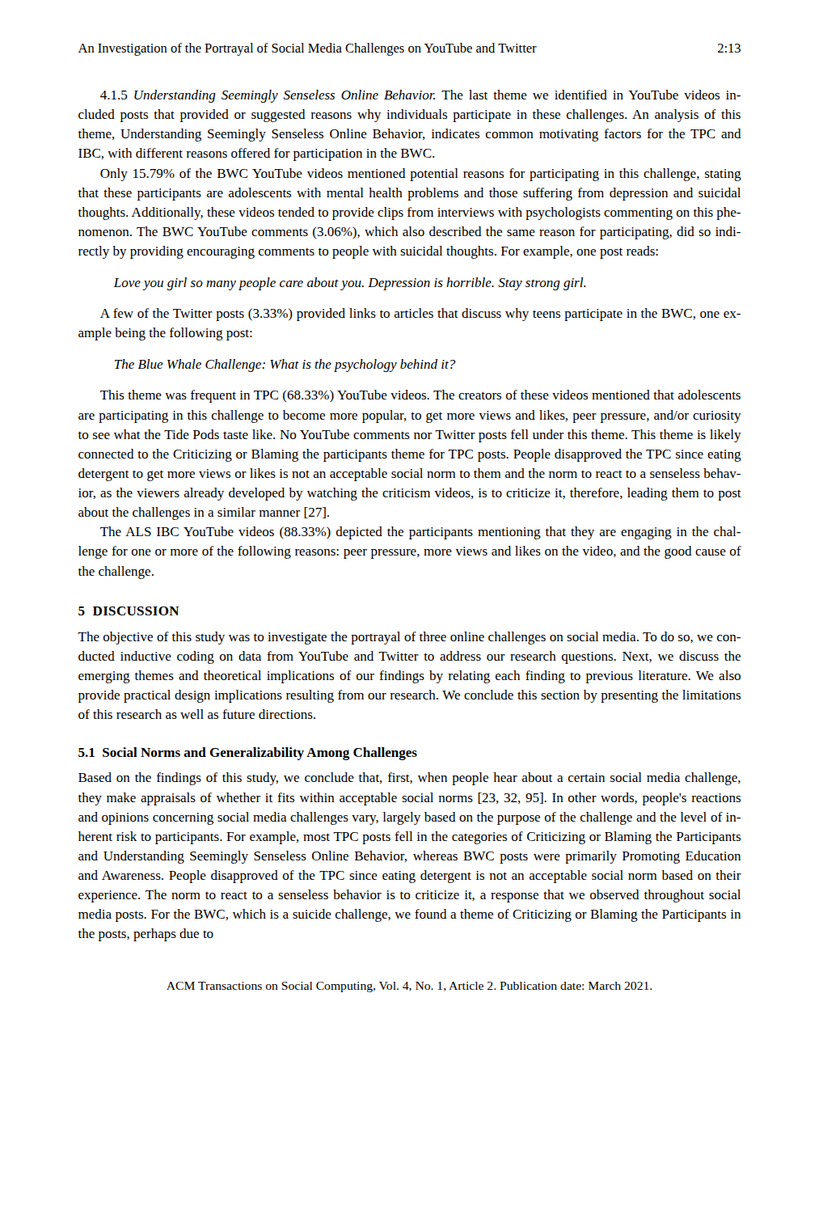An Investigation of the Portrayal of Social Media Challenges on YouTube and Twitter 2:13
4.1.5 Understanding Seemingly Senseless Online Behavior. The last theme we identified in YouTube videos included posts that provided or suggested reasons why individuals participate in these challenges. An analysis of this theme, Understanding Seemingly Senseless Online Behavior, indicates common motivating factors for the TPC and IBC, with different reasons offered for participation in the BWC.
Only 15.79% of the BWC YouTube videos mentioned potential reasons for participating in this challenge, stating that these participants are adolescents with mental health problems and those suffering from depression and suicidal thoughts. Additionally, these videos tended to provide clips from interviews with psychologists commenting on this phenomenon. The BWC YouTube comments (3.06%), which also described the same reason for participating, did so indirectly by providing encouraging comments to people with suicidal thoughts. For example, one post reads:
Love you girl so many people care about you. Depression is horrible. Stay strong girl.
A few of the Twitter posts (3.33%) provided links to articles that discuss why teens participate in the BWC, one example being the following post:
The Blue Whale Challenge: What is the psychology behind it?
This theme was frequent in TPC (68.33%) YouTube videos. The creators of these videos mentioned that adolescents are participating in this challenge to become more popular, to get more views and likes, peer pressure, and/or curiosity to see what the Tide Pods taste like. No YouTube comments nor Twitter posts fell under this theme. This theme is likely connected to the Criticizing or Blaming the participants theme for TPC posts. People disapproved the TPC since eating detergent to get more views or likes is not an acceptable social norm to them and the norm to react to a senseless behavior, as the viewers already developed by watching the criticism videos, is to criticize it, therefore, leading them to post about the challenges in a similar manner [27].
The ALS IBC YouTube videos (88.33%) depicted the participants mentioning that they are engaging in the challenge for one or more of the following reasons: peer pressure, more views and likes on the video, and the good cause of the challenge.
5 Discussion
The objective of this study was to investigate the portrayal of three online challenges on social media. To do so, we conducted inductive coding on data from YouTube and Twitter to address our research questions. Next, we discuss the emerging themes and theoretical implications of our findings by relating each finding to previous literature. We also provide practical design implications resulting from our research. We conclude this section by presenting the limitations of this research as well as future directions.
5.1 Social Norms and Generalizability Among Challenges
Based on the findings of this study, we conclude that, first, when people hear about a certain social media challenge, they make appraisals of whether it fits within acceptable social norms [23, 32, 95]. In other words, people's reactions and opinions concerning social media challenges vary, largely based on the purpose of the challenge and the level of inherent risk to participants. For example, most TPC posts fell in the categories of Criticizing or Blaming the Participants and Understanding Seemingly Senseless Online Behavior, whereas BWC posts were primarily Promoting Education and Awareness. People disapproved of the TPC since eating detergent is not an acceptable social norm based on their experience. The norm to react to a senseless behavior is to criticize it, a response that we observed throughout social media posts. For the BWC, which is a suicide challenge, we found a theme of Criticizing or Blaming the Participants in the posts, perhaps due to
ACM Transactions on Social Computing, Vol. 4, No. 1, Article 2. Publication date: March 2021.